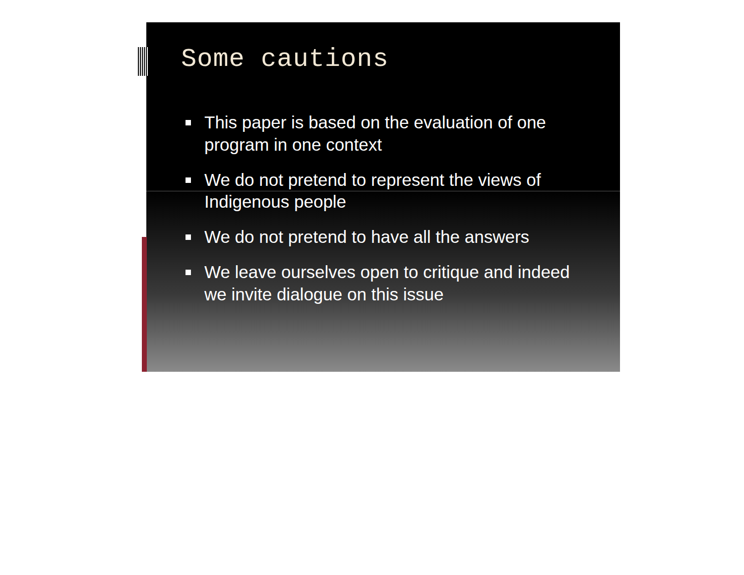Some cautions
This paper is based on the evaluation of one program in one context
We do not pretend to represent the views of Indigenous people
We do not pretend to have all the answers
We leave ourselves open to critique and indeed we invite dialogue on this issue